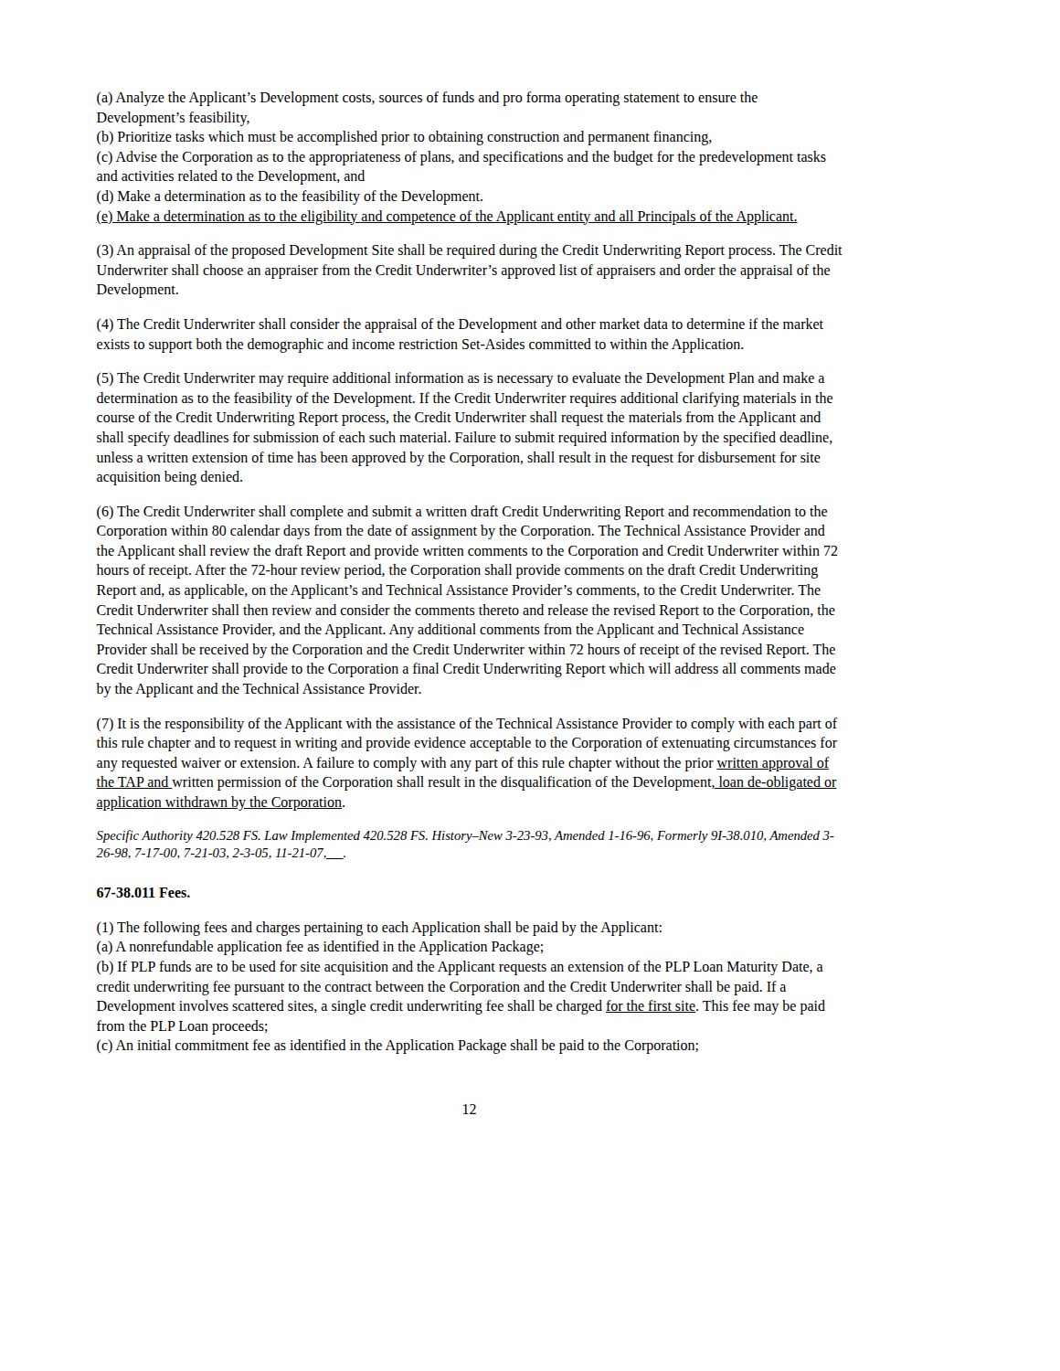(a) Analyze the Applicant’s Development costs, sources of funds and pro forma operating statement to ensure the Development’s feasibility,
(b) Prioritize tasks which must be accomplished prior to obtaining construction and permanent financing,
(c) Advise the Corporation as to the appropriateness of plans, and specifications and the budget for the predevelopment tasks and activities related to the Development, and
(d) Make a determination as to the feasibility of the Development.
(e) Make a determination as to the eligibility and competence of the Applicant entity and all Principals of the Applicant.
(3) An appraisal of the proposed Development Site shall be required during the Credit Underwriting Report process. The Credit Underwriter shall choose an appraiser from the Credit Underwriter’s approved list of appraisers and order the appraisal of the Development.
(4) The Credit Underwriter shall consider the appraisal of the Development and other market data to determine if the market exists to support both the demographic and income restriction Set-Asides committed to within the Application.
(5) The Credit Underwriter may require additional information as is necessary to evaluate the Development Plan and make a determination as to the feasibility of the Development. If the Credit Underwriter requires additional clarifying materials in the course of the Credit Underwriting Report process, the Credit Underwriter shall request the materials from the Applicant and shall specify deadlines for submission of each such material. Failure to submit required information by the specified deadline, unless a written extension of time has been approved by the Corporation, shall result in the request for disbursement for site acquisition being denied.
(6) The Credit Underwriter shall complete and submit a written draft Credit Underwriting Report and recommendation to the Corporation within 80 calendar days from the date of assignment by the Corporation. The Technical Assistance Provider and the Applicant shall review the draft Report and provide written comments to the Corporation and Credit Underwriter within 72 hours of receipt. After the 72-hour review period, the Corporation shall provide comments on the draft Credit Underwriting Report and, as applicable, on the Applicant’s and Technical Assistance Provider’s comments, to the Credit Underwriter. The Credit Underwriter shall then review and consider the comments thereto and release the revised Report to the Corporation, the Technical Assistance Provider, and the Applicant. Any additional comments from the Applicant and Technical Assistance Provider shall be received by the Corporation and the Credit Underwriter within 72 hours of receipt of the revised Report. The Credit Underwriter shall provide to the Corporation a final Credit Underwriting Report which will address all comments made by the Applicant and the Technical Assistance Provider.
(7) It is the responsibility of the Applicant with the assistance of the Technical Assistance Provider to comply with each part of this rule chapter and to request in writing and provide evidence acceptable to the Corporation of extenuating circumstances for any requested waiver or extension. A failure to comply with any part of this rule chapter without the prior written approval of the TAP and written permission of the Corporation shall result in the disqualification of the Development, loan de-obligated or application withdrawn by the Corporation.
Specific Authority 420.528 FS. Law Implemented 420.528 FS. History–New 3-23-93, Amended 1-16-96, Formerly 9I-38.010, Amended 3-26-98, 7-17-00, 7-21-03, 2-3-05, 11-21-07, .
67-38.011 Fees.
(1) The following fees and charges pertaining to each Application shall be paid by the Applicant:
(a) A nonrefundable application fee as identified in the Application Package;
(b) If PLP funds are to be used for site acquisition and the Applicant requests an extension of the PLP Loan Maturity Date, a credit underwriting fee pursuant to the contract between the Corporation and the Credit Underwriter shall be paid. If a Development involves scattered sites, a single credit underwriting fee shall be charged for the first site. This fee may be paid from the PLP Loan proceeds;
(c) An initial commitment fee as identified in the Application Package shall be paid to the Corporation;
12